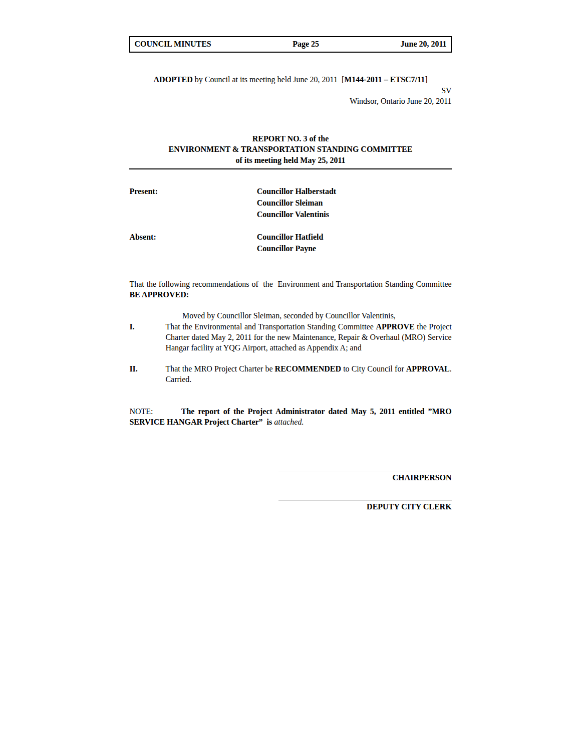COUNCIL MINUTES Page 25 June 20, 2011
ADOPTED by Council at its meeting held June 20, 2011 [M144-2011 – ETSC7/11]
SV
Windsor, Ontario June 20, 2011
REPORT NO. 3 of the
ENVIRONMENT & TRANSPORTATION STANDING COMMITTEE
of its meeting held May 25, 2011
| Present: | Councillor Halberstadt |
| | Councillor Sleiman |
| | Councillor Valentinis |
| Absent: | Councillor Hatfield |
| | Councillor Payne |
That the following recommendations of the Environment and Transportation Standing Committee BE APPROVED:
Moved by Councillor Sleiman, seconded by Councillor Valentinis,
I.
That the Environmental and Transportation Standing Committee APPROVE the Project Charter dated May 2, 2011 for the new Maintenance, Repair & Overhaul (MRO) Service Hangar facility at YQG Airport, attached as Appendix A; and
II.
That the MRO Project Charter be RECOMMENDED to City Council for APPROVAL. Carried.
NOTE: The report of the Project Administrator dated May 5, 2011 entitled ”MRO SERVICE HANGAR Project Charter” is attached.
CHAIRPERSON
DEPUTY CITY CLERK